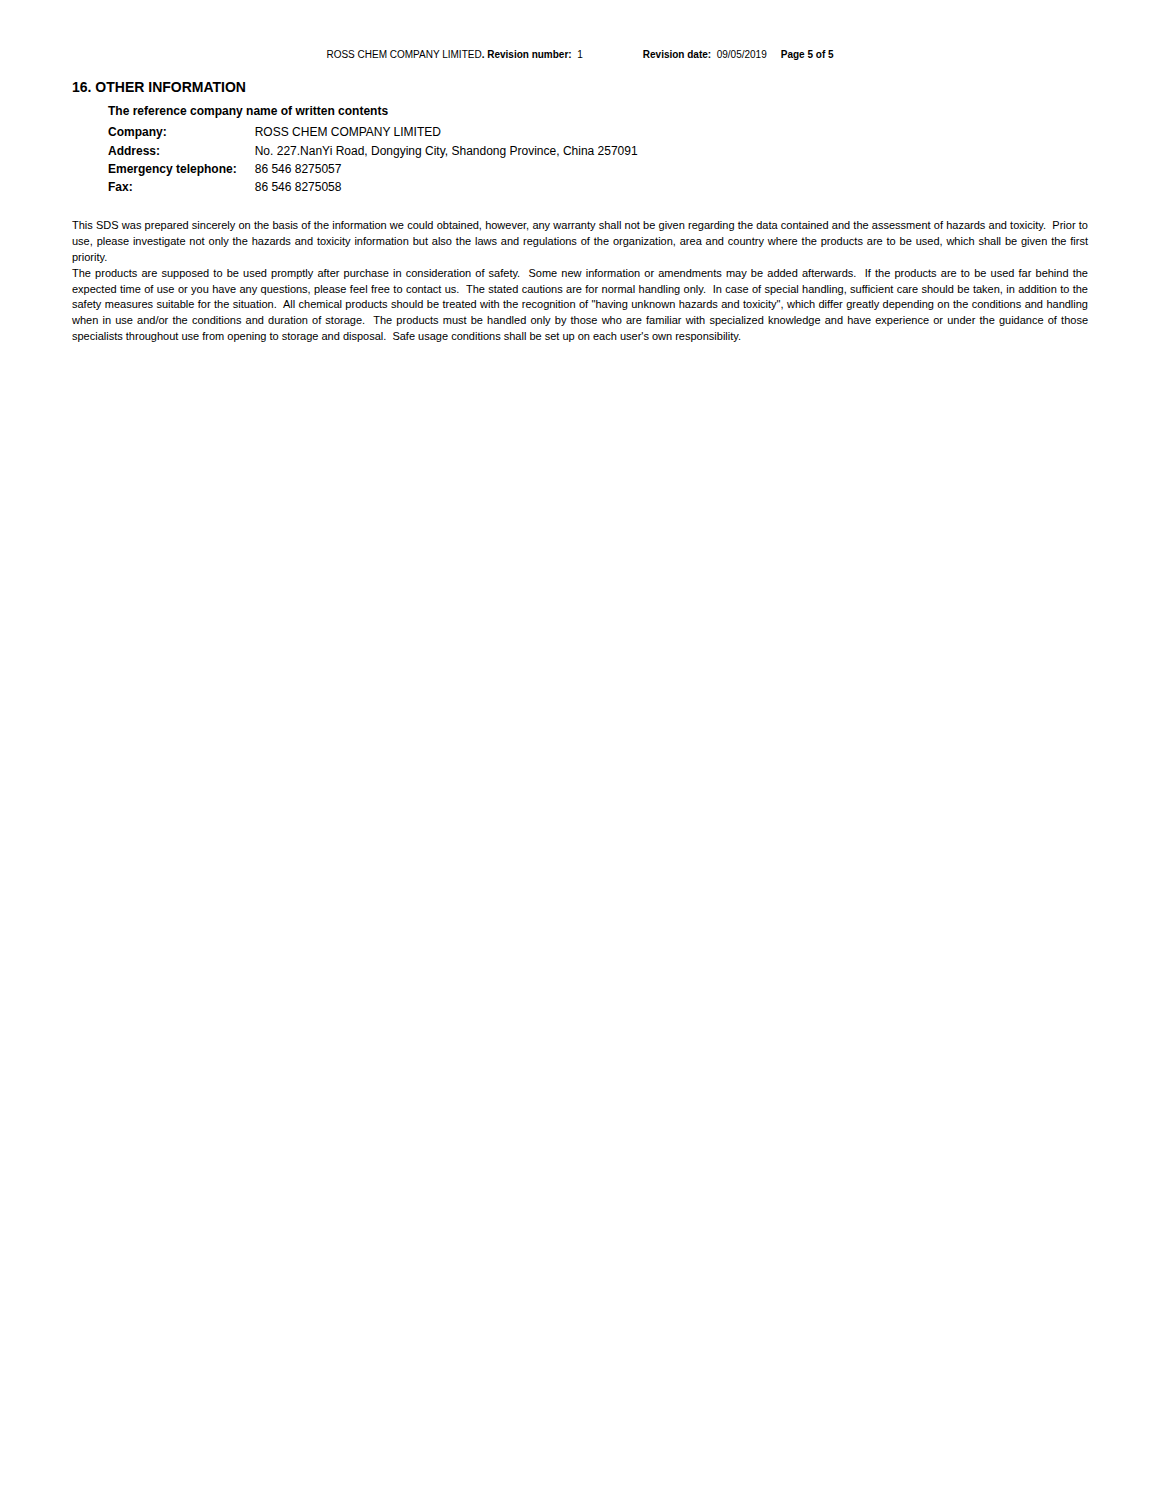ROSS CHEM COMPANY LIMITED. Revision number: 1 Revision date: 09/05/2019 Page 5 of 5
16. OTHER INFORMATION
The reference company name of written contents
| Company: | ROSS CHEM COMPANY LIMITED |
| Address: | No. 227.NanYi Road, Dongying City, Shandong Province, China 257091 |
| Emergency telephone: | 86 546 8275057 |
| Fax: | 86 546 8275058 |
This SDS was prepared sincerely on the basis of the information we could obtained, however, any warranty shall not be given regarding the data contained and the assessment of hazards and toxicity. Prior to use, please investigate not only the hazards and toxicity information but also the laws and regulations of the organization, area and country where the products are to be used, which shall be given the first priority.
The products are supposed to be used promptly after purchase in consideration of safety. Some new information or amendments may be added afterwards. If the products are to be used far behind the expected time of use or you have any questions, please feel free to contact us. The stated cautions are for normal handling only. In case of special handling, sufficient care should be taken, in addition to the safety measures suitable for the situation. All chemical products should be treated with the recognition of "having unknown hazards and toxicity", which differ greatly depending on the conditions and handling when in use and/or the conditions and duration of storage. The products must be handled only by those who are familiar with specialized knowledge and have experience or under the guidance of those specialists throughout use from opening to storage and disposal. Safe usage conditions shall be set up on each user's own responsibility.